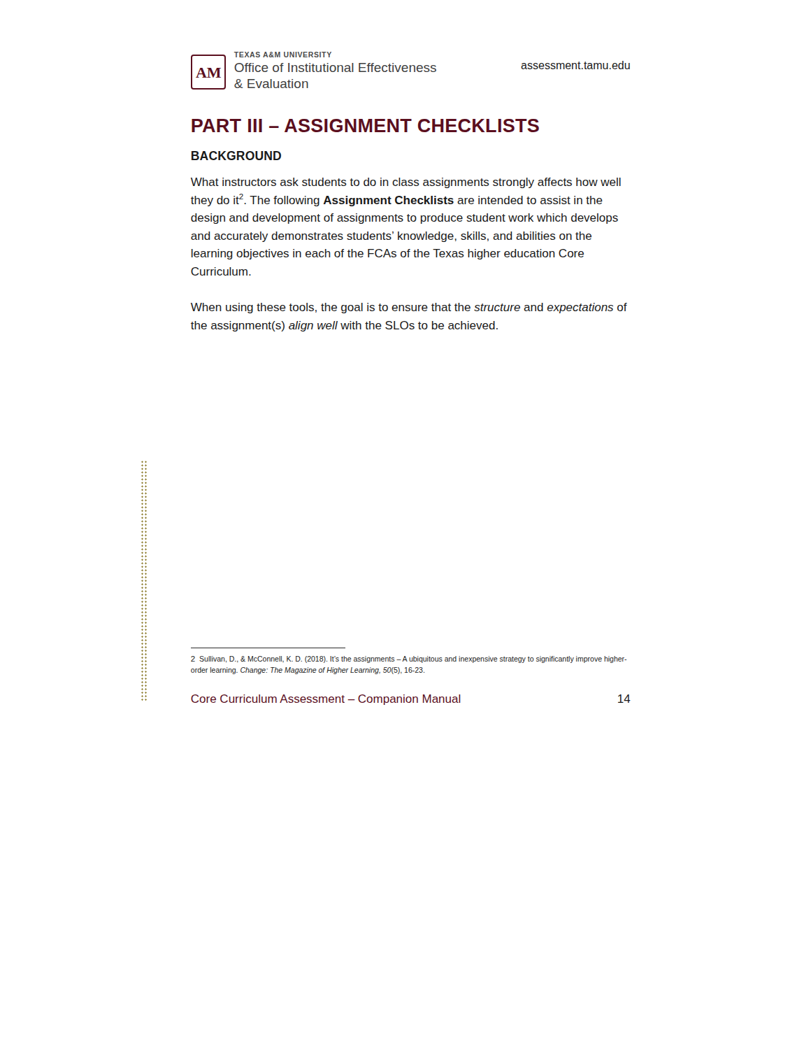A M
Texas A&M University
Office of Institutional Effectiveness& Evaluation
assessment.tamu.edu
PART III – ASSIGNMENT CHECKLISTS
BACKGROUND
What instructors ask students to do in class assignments strongly affects how well they do it2. The following Assignment Checklists are intended to assist in the design and development of assignments to produce student work which develops and accurately demonstrates students’ knowledge, skills, and abilities on the learning objectives in each of the FCAs of the Texas higher education Core Curriculum.
When using these tools, the goal is to ensure that the structure and expectations of the assignment(s) align well with the SLOs to be achieved.
2 Sullivan, D., & McConnell, K. D. (2018). It’s the assignments – A ubiquitous and inexpensive strategy to significantly improve higher-order learning. Change: The Magazine of Higher Learning, 50(5), 16-23.
Core Curriculum Assessment – Companion Manual
14